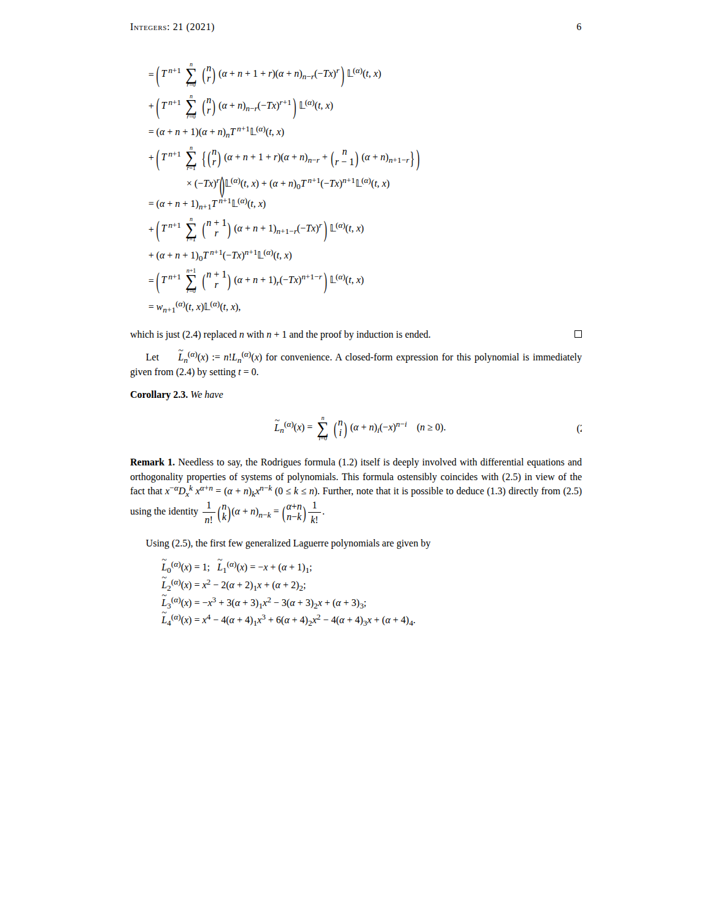Integers: 21 (2021) 6
| | = | T n +1 n ∑ r =0 n r ( α + n + 1 + r )( α + n ) n − r (− Tx ) r 𝕃 ( α ) ( t , x ) |
| | + | T n +1 n ∑ r =0 n r ( α + n ) n − r (− Tx ) r +1 𝕃 ( α ) ( t , x ) |
| | = | ( α + n + 1)( α + n ) n T n +1 𝕃 ( α ) ( t , x ) |
| | + | T n +1 n ∑ r =1 n r ( α + n + 1 + r )( α + n ) n − r + n r − 1 ( α + n ) n +1− r |
| | | × (− Tx ) r 𝕃 ( α ) ( t , x ) + ( α + n ) 0 T n +1 (− Tx ) n +1 𝕃 ( α ) ( t , x ) |
| | = | ( α + n + 1) n +1 T n +1 𝕃 ( α ) ( t , x ) |
| | + | T n +1 n ∑ r =1 n + 1 r ( α + n + 1) n +1− r (− Tx ) r 𝕃 ( α ) ( t , x ) |
| | + | ( α + n + 1) 0 T n +1 (− Tx ) n +1 𝕃 ( α ) ( t , x ) |
| | = | T n +1 n +1 ∑ r =0 n + 1 r ( α + n + 1) r (− Tx ) n +1− r 𝕃 ( α ) ( t , x ) |
| | = | w n +1 ( α ) ( t , x ) 𝕃 ( α ) ( t , x ), |
which is just (2.4) replaced n with n + 1 and the proof by induction is ended.
Let Ln(α)(x) := n!Ln(α)(x) for convenience. A closed-form expression for this polynomial is immediately given from (2.4) by setting t = 0.
Corollary 2.3. We have
| L n ( α ) ( x ) = n ∑ i =0 n i ( α + n ) i (− x ) n − i ( n ≥ 0). | (2.5) |
Remark 1. Needless to say, the Rodrigues formula (1.2) itself is deeply involved with differential equations and orthogonality properties of systems of polynomials. This formula ostensibly coincides with (2.5) in view of the fact that x−αDxk xα+n = (α + n)kxn−k (0 ≤ k ≤ n). Further, note that it is possible to deduce (1.3) directly from (2.5) using the identity 1 n!nk(α + n)n−k = α+n n−k 1 k!.
Using (2.5), the first few generalized Laguerre polynomials are given by
L0(α)(x) = 1; L1(α)(x) = −x + (α + 1)1;
L2(α)(x) = x2 − 2(α + 2)1x + (α + 2)2;
L3(α)(x) = −x3 + 3(α + 3)1x2 − 3(α + 3)2x + (α + 3)3;
L4(α)(x) = x4 − 4(α + 4)1x3 + 6(α + 4)2x2 − 4(α + 4)3x + (α + 4)4.